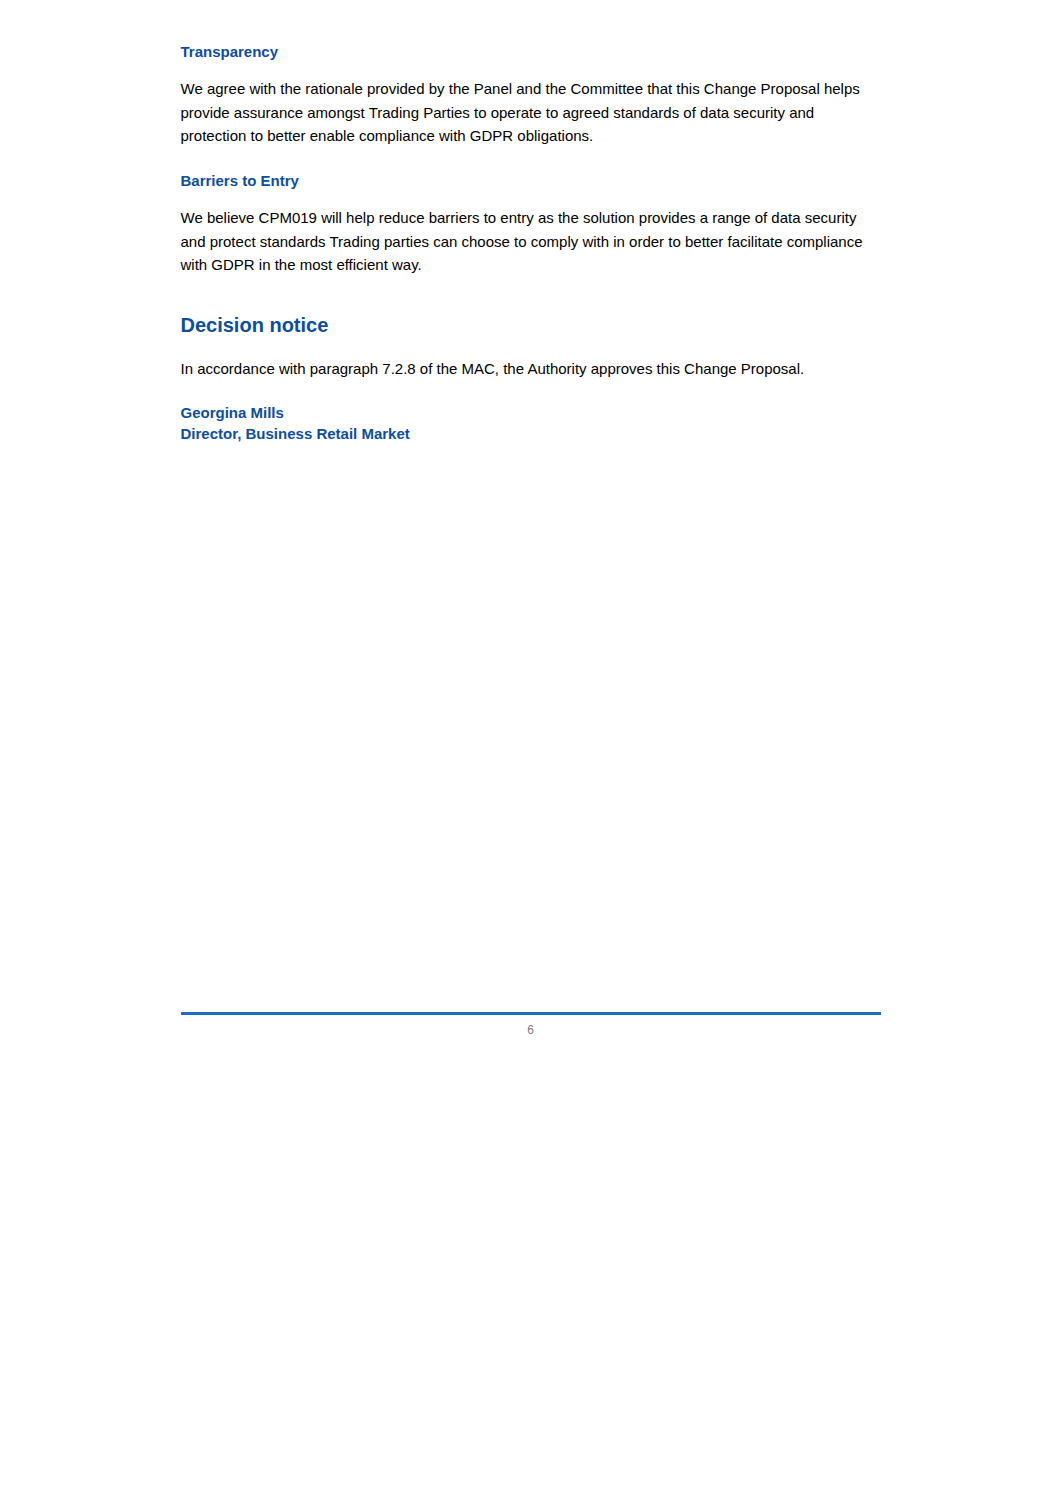Transparency
We agree with the rationale provided by the Panel and the Committee that this Change Proposal helps provide assurance amongst Trading Parties to operate to agreed standards of data security and protection to better enable compliance with GDPR obligations.
Barriers to Entry
We believe CPM019 will help reduce barriers to entry as the solution provides a range of data security and protect standards Trading parties can choose to comply with in order to better facilitate compliance with GDPR in the most efficient way.
Decision notice
In accordance with paragraph 7.2.8 of the MAC, the Authority approves this Change Proposal.
Georgina Mills
Director, Business Retail Market
6